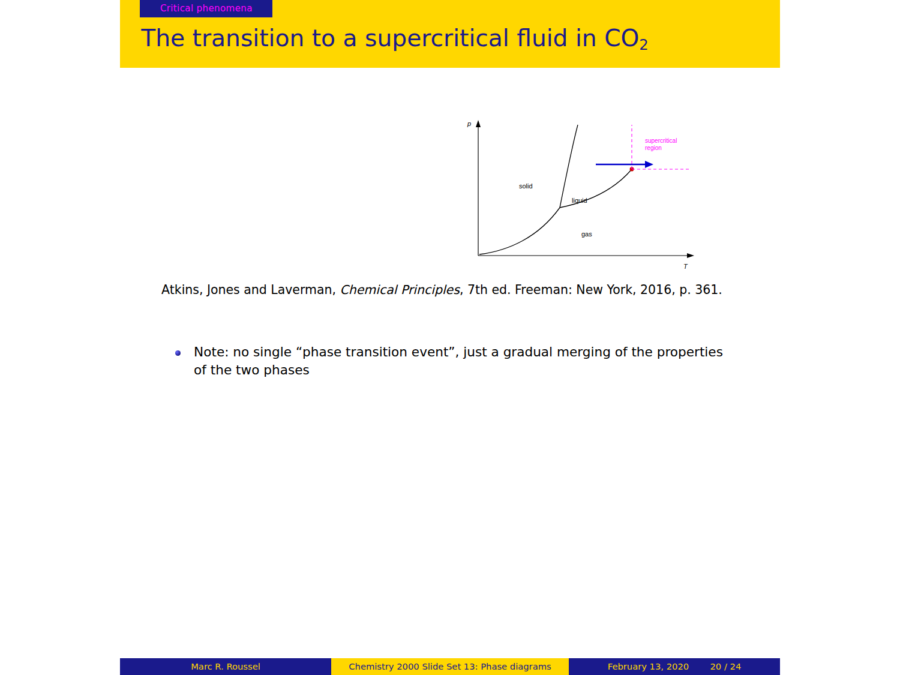Critical phenomena
The transition to a supercritical fluid in CO2
p T solid liquid gas supercritical region
Atkins, Jones and Laverman, Chemical Principles, 7th ed. Freeman: New York, 2016, p. 361.
Note: no single “phase transition event”, just a gradual merging of the properties of the two phases
Marc R. Roussel
Chemistry 2000 Slide Set 13: Phase diagrams
February 13, 202020 / 24